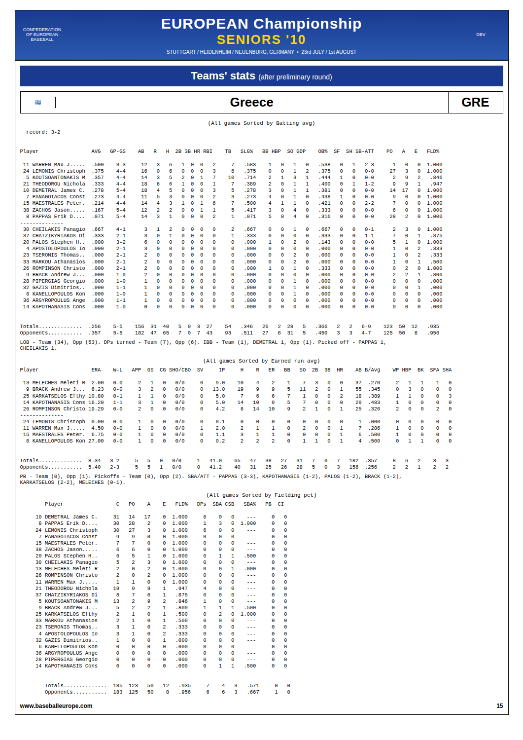CONFEDERATION OF EUROPEAN BASEBALL
EUROPEAN Championship
SENIORS '10
STUTTGART / HEIDENHEIM / NEUENBURG, GERMANY • 23rd JULY / 1st AUGUST
DBV
Teams' stats (after preliminary round)
🇬🇷
Greece
GRE
(All games Sorted by Batting avg)
  record: 3-2


Player                 AVG   GP-GS    AB   R   H  2B 3B HR RBI    TB   SLG%   BB HBP  SO GDP    OB%  SF  SH SB-ATT    PO   A   E   FLD%

 11 WARREN Max J.....  .500    3-3     12   3   6   1  0  0   2     7   .583    1   0   1   0   .538   0   1   2-3      1   0   0  1.000
 24 LEMONIS Christoph  .375    4-4     16   0   6   0  0  0   3     6   .375    0   0   1   2   .375   0   0   0-0     27   3   0  1.000
  5 KOUTSOANTONAKIS M  .357    4-4     14   3   5   2  0  1   7    10   .714    2   1   3   1   .444   1   0   0-0      2   9   2   .846
 21 THEODOROU Nichola  .333    4-4     18   6   6   1  0  0   1     7   .389    2   0   1   1   .400   0   1   1-2      9   9   1   .947
 10 DEMETRAL James C.  .278    5-4     18   4   5   0  0  0   3     5   .278    3   0   1   1   .381   0   0   0-0     14  17   0  1.000
  7 PANAGOTACOS Const  .273    4-4     11   5   3   0  0  0   2     3   .273    4   0   1   0   .438   1   0   0-0      9   0   0  1.000
 15 MAESTRALES Peter.  .214    4-4     14   4   3   1  0  1   6     7   .500    4   1   1   0   .421   0   0   2-2      7   0   0  1.000
 38 ZACHOS Jason.....  .167    5-4     12   2   2   0  0  1   1     5   .417    3   0   4   0   .333   0   0   0-0      6   0   0  1.000
  8 PAPPAS Erik D....  .071    5-4     14   3   1   0  0  0   2     1   .071    5   0   4   0   .316   0   0   0-0     28   2   0  1.000
--------------
 30 CHEILAKIS Panagio  .667    4-1      3   1   2   0  0  0   0     2   .667    0   0   1   0   .667   0   0   0-1      2   3   0  1.000
 37 CHATZIKYRIAKOS Di  .333    2-1      3   0   1   0  0  0   0     1   .333    0   0   0   0   .333   0   0   1-1      7   0   1   .875
 20 PALOS Stephen H..  .000    3-2      6   0   0   0  0  0   0     0   .000    1   0   2   0   .143   0   0   0-0      5   1   0  1.000
  4 APOSTOLOPOULOS Io  .000    2-1      3   0   0   0  0  0   0     0   .000    0   0   0   0   .000   0   0   0-0      1   0   2   .333
 23 TSERONIS Thomas..  .000    2-1      2   0   0   0  0  0   0     0   .000    0   0   2   0   .000   0   0   0-0      1   0   2   .333
 33 MARKOU Athanasios  .000    2-1      2   0   0   0  0  0   0     0   .000    0   0   2   0   .000   0   0   0-0      1   0   1   .500
 26 ROMPINSON Christo  .000    2-1      2   0   0   0  0  0   0     0   .000    1   0   1   0   .333   0   0   0-0      0   2   0  1.000
  9 BRACK Andrew J...  .000    1-0      2   0   0   0  0  0   0     0   .000    0   0   0   0   .000   0   0   0-0      2   2   1   .800
 28 PIPERGIAS Georgio  .000    1-0      1   0   0   0  0  0   0     0   .000    0   0   1   0   .000   0   0   0-0      0   0   0   .000
 32 GAZIS Dimitrios..  .000    1-1      1   0   0   0  0  0   0     0   .000    0   0   1   0   .000   0   0   0-0      0   0   1   .000
  6 KANELLOPOULOS Kon  .000    1-0      1   0   0   0  0  0   0     0   .000    0   0   1   0   .000   0   0   0-0      0   0   0   .000
 36 ARGYROPOULUS Ange  .000    1-1      1   0   0   0  0  0   0     0   .000    0   0   0   0   .000   0   0   0-0      0   0   0   .000
 14 KAPOTHANASIS Cons  .000    1-0      0   0   0   0  0  0   0     0   .000    0   0   0   0   .000   0   0   0-0      0   0   0   .000


Totals..............  .256    5-5    156  31  40   5  0  3  27    54   .346   26   2  28   5   .366   2   2   6-9    123  50  12   .935
Opponents...........  .357    5-5    182  47  65   7  0  7  43    93   .511   27   6  31   5   .450   3   3   4-7    125  50   8   .956
LOB - Team (34), Opp (53). DPs turned - Team (7), Opp (6). IBB - Team (1), DEMETRAL 1, Opp (1). Picked off - PAPPAS 1, CHEILAKIS 1.
(All games Sorted by Earned run avg)
Player                 ERA    W-L   APP  GS  CG SHO/CBO  SV     IP     H    R   ER   BB   SO  2B  3B  HR    AB B/Avg    WP HBP  BK  SFA SHA

 13 MELECHES Meleti R  2.00   0-0     2   1   0   0/0     0    9.0    10    4    2    1    7   3   0   0    37  .270     2   1   1    1   0
  9 BRACK Andrew J...  6.23   0-0     3   2   0   0/0     0   13.0    19    9    9    5   11   2   0   1    55  .345     0   3   0    0   0
 25 KARKATSELOS Efthy 10.80   0-1     1   1   0   0/0     0    5.0     7    6    6    7    1   0   0   2    18  .389     1   1   0    0   3
 14 KAPOTHANASIS Cons 16.20   1-1     3   1   0   0/0     0    5.0    14   10    9    5    7   0   0   0    29  .483     1   0   0    0   0
 26 ROMPINSON Christo 19.29   0-0     2   0   0   0/0     0    4.2     8   14   10    9    2   1   0   1    25  .320     2   0   0    2   0
--------------
 24 LEMONIS Christoph  0.00   0-0     1   0   0   0/0     0    0.1     0    0    0    0    0   0   0   0     1  .000     0   0   0    0   0
 11 WARREN Max J.....  4.50   0-0     1   0   0   0/0     1    2.0     2    1    1    0    2   0   0   1     7  .286     1   0   0    0   0
 15 MAESTRALES Peter.  6.75   0-0     1   0   0   0/0     0    1.1     3    1    1    0    0   0   0   1     6  .500     1   0   0    0   0
  6 KANELLOPOULOS Kon 27.00   0-0     1   0   0   0/0     0    0.2     2    2    2    0    1   1   0   1     4  .500     0   1   1    0   0


Totals..............  8.34   3-2     5   5   0   0/0     1   41.0    65   47   38   27   31   7   0   7   182  .357     8   6   2    3   3
Opponents...........  5.40   2-3     5   5   1   0/0     0   41.2    40   31   25   26   28   5   0   3   156  .256     2   2   1    2   2
PB - Team (0), Opp (1). Pickoffs - Team (0), Opp (2). SBA/ATT - PAPPAS (3-3), KAPOTHANASIS (1-2), PALOS (1-2), BRACK (1-2), KARKATSELOS (2-2), MELECHES (0-1).
(All games Sorted by Fielding pct)
        Player                 C   PO    A    E   FLD%   DPs  SBA CSB   SBA%   PB  CI

     10 DEMETRAL James C.     31   14   17    0  1.000     6    0   0    ---     0   0
      8 PAPPAS Erik D....     30   28    2    0  1.000     1    3   0  1.000     0   0
     24 LEMONIS Christoph     30   27    3    0  1.000     6    0   0    ---     0   0
      7 PANAGOTACOS Const      9    9    0    0  1.000     0    0   0    ---     0   0
     15 MAESTRALES Peter.      7    7    0    0  1.000     0    0   0    ---     0   0
     38 ZACHOS Jason.....      6    6    0    0  1.000     0    0   0    ---     0   0
     20 PALOS Stephen H..      6    5    1    0  1.000     0    1   1   .500     0   0
     30 CHEILAKIS Panagio      5    2    3    0  1.000     0    0   0    ---     0   0
     13 MELECHES Meleti R      2    0    2    0  1.000     0    0   1   .000     0   0
     26 ROMPINSON Christo      2    0    2    0  1.000     0    0   0    ---     0   0
     11 WARREN Max J.....      1    1    0    0  1.000     0    0   0    ---     0   0
     21 THEODOROU Nichola     19    9    9    1   .947     4    0   0    ---     0   0
     37 CHATZIKYRIAKOS Di      8    7    0    1   .875     0    0   0    ---     0   0
      5 KOUTSOANTONAKIS M     13    2    9    2   .846     1    0   0    ---     0   0
      9 BRACK Andrew J...      5    2    2    1   .800     1    1   1   .500     0   0
     25 KARKATSELOS Efthy      2    1    0    1   .500     0    2   0  1.000     0   0
     33 MARKOU Athanasios      2    1    0    1   .500     0    0   0    ---     0   0
     23 TSERONIS Thomas..      3    1    0    2   .333     0    0   0    ---     0   0
      4 APOSTOLOPOULOS Io      3    1    0    2   .333     0    0   0    ---     0   0
     32 GAZIS Dimitrios..      1    0    0    1   .000     0    0   0    ---     0   0
      6 KANELLOPOULOS Kon      0    0    0    0   .000     0    0   0    ---     0   0
     36 ARGYROPOULUS Ange      0    0    0    0   .000     0    0   0    ---     0   0
     28 PIPERGIAS Georgio      0    0    0    0   .000     0    0   0    ---     0   0
     14 KAPOTHANASIS Cons      0    0    0    0   .000     0    1   1   .500     0   0


        Totals..............  185  123   50   12   .935     7    4   3   .571     0   0
        Opponents...........  183  125   50    8   .956     6    6   3   .667     1   0
www.baseballeurope.com
15